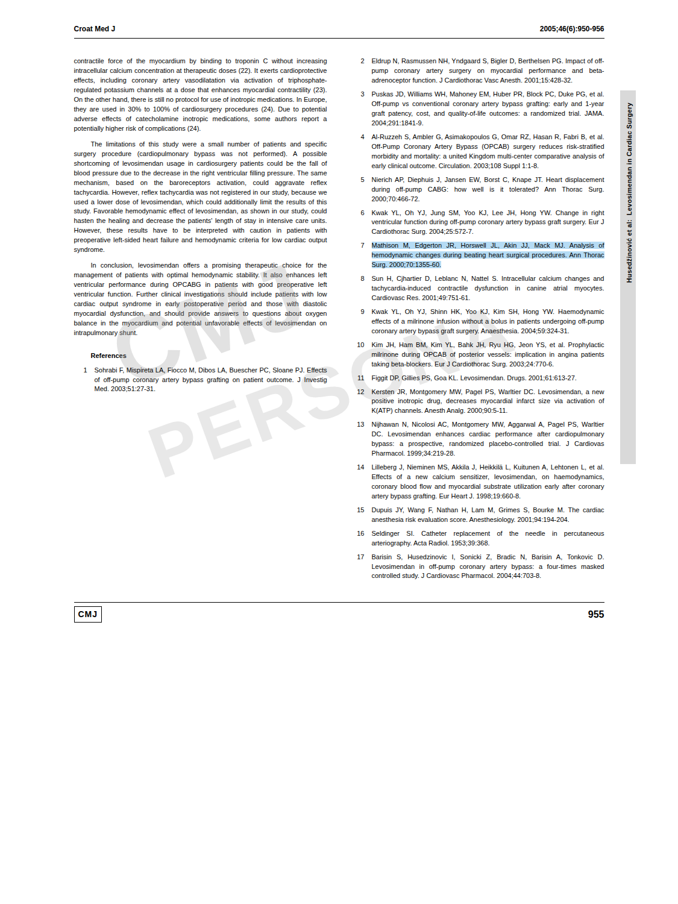Croat Med J 2005;46(6):950-956
Husedžinović et al: Levosimendan in Cardiac Surgery
CMJ
PERSONA
contractile force of the myocardium by binding to troponin C without increasing intracellular calcium concentration at therapeutic doses (22). It exerts cardioprotective effects, including coronary artery vasodilatation via activation of triphosphate-regulated potassium channels at a dose that enhances myocardial contractility (23). On the other hand, there is still no protocol for use of inotropic medications. In Europe, they are used in 30% to 100% of cardiosurgery procedures (24). Due to potential adverse effects of catecholamine inotropic medications, some authors report a potentially higher risk of complications (24).
The limitations of this study were a small number of patients and specific surgery procedure (cardiopulmonary bypass was not performed). A possible shortcoming of levosimendan usage in cardiosurgery patients could be the fall of blood pressure due to the decrease in the right ventricular filling pressure. The same mechanism, based on the baroreceptors activation, could aggravate reflex tachycardia. However, reflex tachycardia was not registered in our study, because we used a lower dose of levosimendan, which could additionally limit the results of this study. Favorable hemodynamic effect of levosimendan, as shown in our study, could hasten the healing and decrease the patients' length of stay in intensive care units. However, these results have to be interpreted with caution in patients with preoperative left-sided heart failure and hemodynamic criteria for low cardiac output syndrome.
In conclusion, levosimendan offers a promising therapeutic choice for the management of patients with optimal hemodynamic stability. It also enhances left ventricular performance during OPCABG in patients with good preoperative left ventricular function. Further clinical investigations should include patients with low cardiac output syndrome in early postoperative period and those with diastolic myocardial dysfunction, and should provide answers to questions about oxygen balance in the myocardium and potential unfavorable effects of levosimendan on intrapulmonary shunt.
References
Sohrabi F, Mispireta LA, Fiocco M, Dibos LA, Buescher PC, Sloane PJ. Effects of off-pump coronary artery bypass grafting on patient outcome. J Investig Med. 2003;51:27-31.
Eldrup N, Rasmussen NH, Yndgaard S, Bigler D, Berthelsen PG. Impact of off-pump coronary artery surgery on myocardial performance and beta-adrenoceptor function. J Cardiothorac Vasc Anesth. 2001;15:428-32.
Puskas JD, Williams WH, Mahoney EM, Huber PR, Block PC, Duke PG, et al. Off-pump vs conventional coronary artery bypass grafting: early and 1-year graft patency, cost, and quality-of-life outcomes: a randomized trial. JAMA. 2004;291:1841-9.
Al-Ruzzeh S, Ambler G, Asimakopoulos G, Omar RZ, Hasan R, Fabri B, et al. Off-Pump Coronary Artery Bypass (OPCAB) surgery reduces risk-stratified morbidity and mortality: a united Kingdom multi-center comparative analysis of early clinical outcome. Circulation. 2003;108 Suppl 1:1-8.
Nierich AP, Diephuis J, Jansen EW, Borst C, Knape JT. Heart displacement during off-pump CABG: how well is it tolerated? Ann Thorac Surg. 2000;70:466-72.
Kwak YL, Oh YJ, Jung SM, Yoo KJ, Lee JH, Hong YW. Change in right ventricular function during off-pump coronary artery bypass graft surgery. Eur J Cardiothorac Surg. 2004;25:572-7.
Mathison M, Edgerton JR, Horswell JL, Akin JJ, Mack MJ. Analysis of hemodynamic changes during beating heart surgical procedures. Ann Thorac Surg. 2000;70:1355-60.
Sun H, Cjhartier D, Leblanc N, Nattel S. Intracellular calcium changes and tachycardia-induced contractile dysfunction in canine atrial myocytes. Cardiovasc Res. 2001;49:751-61.
Kwak YL, Oh YJ, Shinn HK, Yoo KJ, Kim SH, Hong YW. Haemodynamic effects of a milrinone infusion without a bolus in patients undergoing off-pump coronary artery bypass graft surgery. Anaesthesia. 2004;59:324-31.
Kim JH, Ham BM, Kim YL, Bahk JH, Ryu HG, Jeon YS, et al. Prophylactic milrinone during OPCAB of posterior vessels: implication in angina patients taking beta-blockers. Eur J Cardiothorac Surg. 2003;24:770-6.
Figgit DP, Gillies PS, Goa KL. Levosimendan. Drugs. 2001;61:613-27.
Kersten JR, Montgomery MW, Pagel PS, Warltier DC. Levosimendan, a new positive inotropic drug, decreases myocardial infarct size via activation of K(ATP) channels. Anesth Analg. 2000;90:5-11.
Nijhawan N, Nicolosi AC, Montgomery MW, Aggarwal A, Pagel PS, Warltier DC. Levosimendan enhances cardiac performance after cardiopulmonary bypass: a prospective, randomized placebo-controlled trial. J Cardiovas Pharmacol. 1999;34:219-28.
Lilleberg J, Nieminen MS, Akkila J, Heikkilä L, Kuitunen A, Lehtonen L, et al. Effects of a new calcium sensitizer, levosimendan, on haemodynamics, coronary blood flow and myocardial substrate utilization early after coronary artery bypass grafting. Eur Heart J. 1998;19:660-8.
Dupuis JY, Wang F, Nathan H, Lam M, Grimes S, Bourke M. The cardiac anesthesia risk evaluation score. Anesthesiology. 2001;94:194-204.
Seldinger SI. Catheter replacement of the needle in percutaneous arteriography. Acta Radiol. 1953;39:368.
Barisin S, Husedzinovic I, Sonicki Z, Bradic N, Barisin A, Tonkovic D. Levosimendan in off-pump coronary artery bypass: a four-times masked controlled study. J Cardiovasc Pharmacol. 2004;44:703-8.
CMJ 955